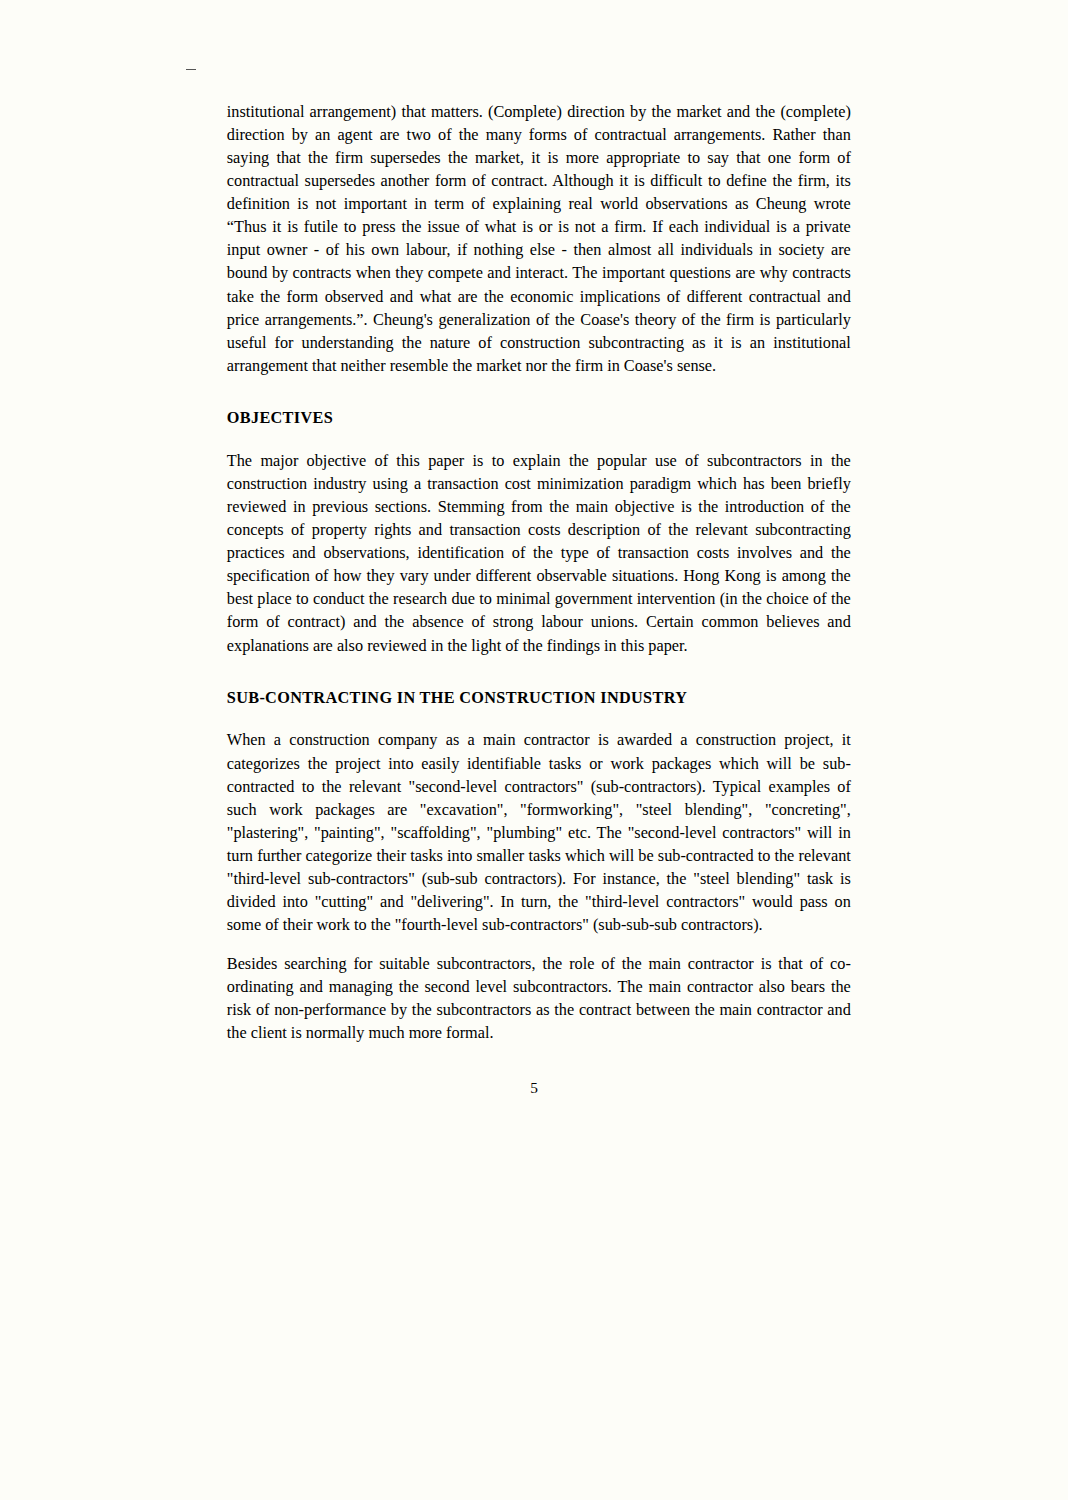institutional arrangement) that matters. (Complete) direction by the market and the (complete) direction by an agent are two of the many forms of contractual arrangements. Rather than saying that the firm supersedes the market, it is more appropriate to say that one form of contractual supersedes another form of contract. Although it is difficult to define the firm, its definition is not important in term of explaining real world observations as Cheung wrote “Thus it is futile to press the issue of what is or is not a firm. If each individual is a private input owner - of his own labour, if nothing else - then almost all individuals in society are bound by contracts when they compete and interact. The important questions are why contracts take the form observed and what are the economic implications of different contractual and price arrangements.”. Cheung's generalization of the Coase's theory of the firm is particularly useful for understanding the nature of construction subcontracting as it is an institutional arrangement that neither resemble the market nor the firm in Coase's sense.
Objectives
The major objective of this paper is to explain the popular use of subcontractors in the construction industry using a transaction cost minimization paradigm which has been briefly reviewed in previous sections. Stemming from the main objective is the introduction of the concepts of property rights and transaction costs description of the relevant subcontracting practices and observations, identification of the type of transaction costs involves and the specification of how they vary under different observable situations. Hong Kong is among the best place to conduct the research due to minimal government intervention (in the choice of the form of contract) and the absence of strong labour unions. Certain common believes and explanations are also reviewed in the light of the findings in this paper.
Sub-contracting in the Construction Industry
When a construction company as a main contractor is awarded a construction project, it categorizes the project into easily identifiable tasks or work packages which will be sub-contracted to the relevant "second-level contractors" (sub-contractors). Typical examples of such work packages are "excavation", "formworking", "steel blending", "concreting", "plastering", "painting", "scaffolding", "plumbing" etc. The "second-level contractors" will in turn further categorize their tasks into smaller tasks which will be sub-contracted to the relevant "third-level sub-contractors" (sub-sub contractors). For instance, the "steel blending" task is divided into "cutting" and "delivering". In turn, the "third-level contractors" would pass on some of their work to the "fourth-level sub-contractors" (sub-sub-sub contractors).
Besides searching for suitable subcontractors, the role of the main contractor is that of co-ordinating and managing the second level subcontractors. The main contractor also bears the risk of non-performance by the subcontractors as the contract between the main contractor and the client is normally much more formal.
5